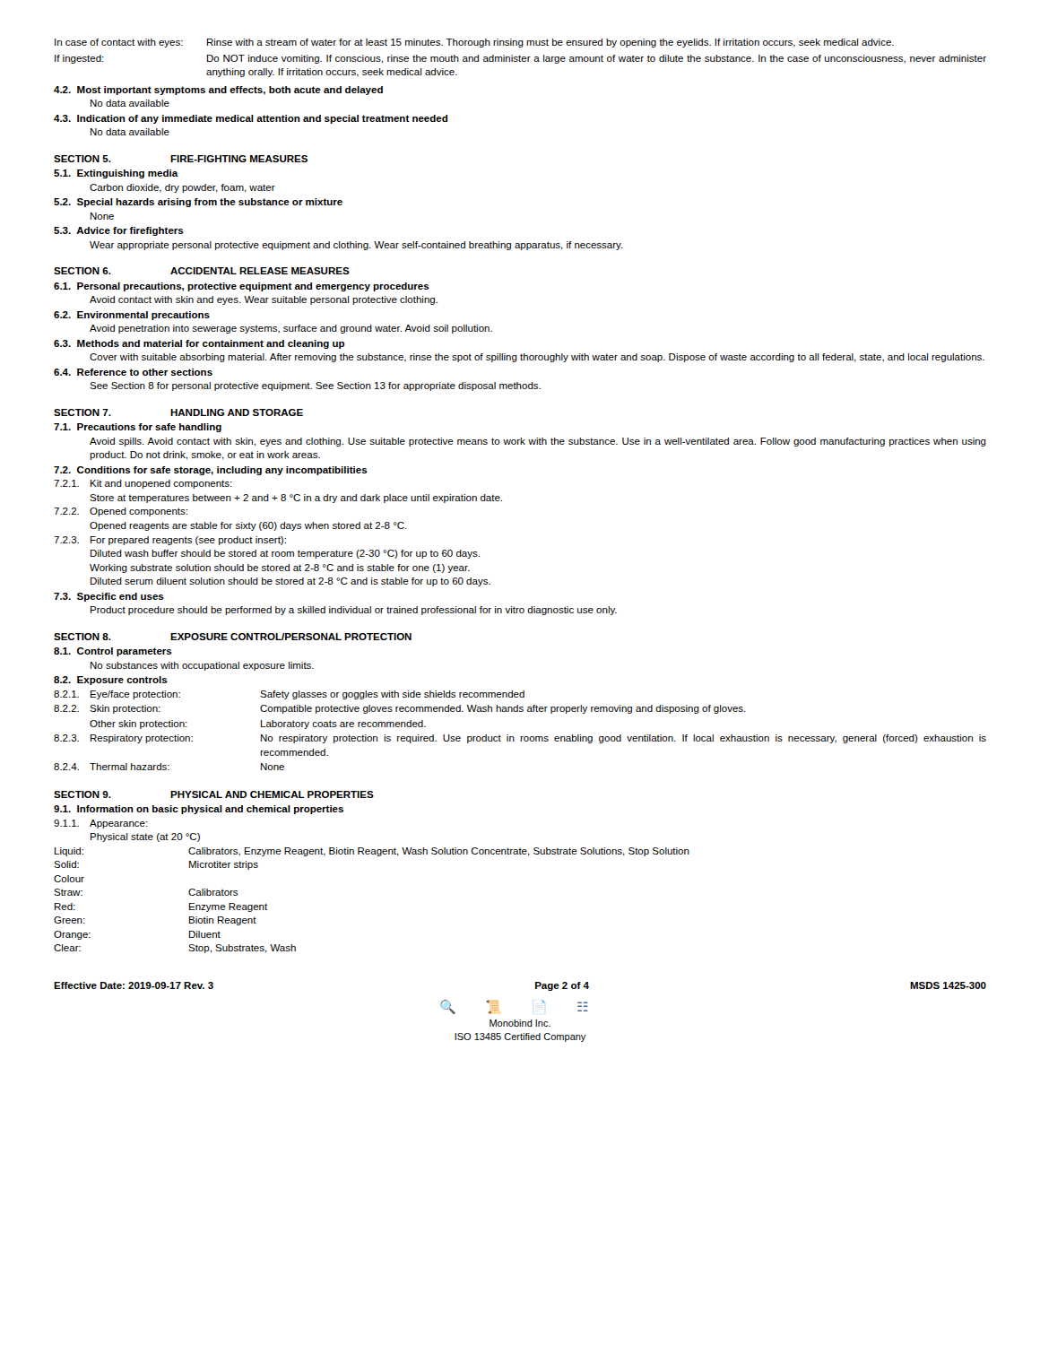| In case of contact with eyes: | Rinse with a stream of water for at least 15 minutes. Thorough rinsing must be ensured by opening the eyelids. If irritation occurs, seek medical advice. |
| If ingested: | Do NOT induce vomiting. If conscious, rinse the mouth and administer a large amount of water to dilute the substance. In the case of unconsciousness, never administer anything orally. If irritation occurs, seek medical advice. |
4.2. Most important symptoms and effects, both acute and delayed
No data available
4.3. Indication of any immediate medical attention and special treatment needed
No data available
SECTION 5. FIRE-FIGHTING MEASURES
5.1. Extinguishing media
Carbon dioxide, dry powder, foam, water
5.2. Special hazards arising from the substance or mixture
None
5.3. Advice for firefighters
Wear appropriate personal protective equipment and clothing. Wear self-contained breathing apparatus, if necessary.
SECTION 6. ACCIDENTAL RELEASE MEASURES
6.1. Personal precautions, protective equipment and emergency procedures
Avoid contact with skin and eyes. Wear suitable personal protective clothing.
6.2. Environmental precautions
Avoid penetration into sewerage systems, surface and ground water. Avoid soil pollution.
6.3. Methods and material for containment and cleaning up
Cover with suitable absorbing material. After removing the substance, rinse the spot of spilling thoroughly with water and soap. Dispose of waste according to all federal, state, and local regulations.
6.4. Reference to other sections
See Section 8 for personal protective equipment. See Section 13 for appropriate disposal methods.
SECTION 7. HANDLING AND STORAGE
7.1. Precautions for safe handling
Avoid spills. Avoid contact with skin, eyes and clothing. Use suitable protective means to work with the substance. Use in a well-ventilated area. Follow good manufacturing practices when using product. Do not drink, smoke, or eat in work areas.
7.2. Conditions for safe storage, including any incompatibilities
| 7.2.1. | Kit and unopened components: |
| | Store at temperatures between + 2 and + 8 °C in a dry and dark place until expiration date. |
| 7.2.2. | Opened components: |
| | Opened reagents are stable for sixty (60) days when stored at 2-8 °C. |
| 7.2.3. | For prepared reagents (see product insert): |
| | Diluted wash buffer should be stored at room temperature (2-30 °C) for up to 60 days. |
| | Working substrate solution should be stored at 2-8 °C and is stable for one (1) year. |
| | Diluted serum diluent solution should be stored at 2-8 °C and is stable for up to 60 days. |
7.3. Specific end uses
Product procedure should be performed by a skilled individual or trained professional for in vitro diagnostic use only.
SECTION 8. EXPOSURE CONTROL/PERSONAL PROTECTION
8.1. Control parameters
No substances with occupational exposure limits.
8.2. Exposure controls
| 8.2.1. | Eye/face protection: | Safety glasses or goggles with side shields recommended |
| 8.2.2. | Skin protection: | Compatible protective gloves recommended. Wash hands after properly removing and disposing of gloves. |
| | Other skin protection: | Laboratory coats are recommended. |
| 8.2.3. | Respiratory protection: | No respiratory protection is required. Use product in rooms enabling good ventilation. If local exhaustion is necessary, general (forced) exhaustion is recommended. |
| 8.2.4. | Thermal hazards: | None |
SECTION 9. PHYSICAL AND CHEMICAL PROPERTIES
9.1. Information on basic physical and chemical properties
| 9.1.1. | Appearance: |
| | Physical state (at 20 °C) |
| Liquid: | Calibrators, Enzyme Reagent, Biotin Reagent, Wash Solution Concentrate, Substrate Solutions, Stop Solution |
| Solid: | Microtiter strips |
| Colour | |
| Straw: | Calibrators |
| Red: | Enzyme Reagent |
| Green: | Biotin Reagent |
| Orange: | Diluent |
| Clear: | Stop, Substrates, Wash |
Effective Date: 2019-09-17 Rev. 3
Page 2 of 4
MSDS 1425-300
🔍 📜 📄 ☷
Monobind Inc.
ISO 13485 Certified Company